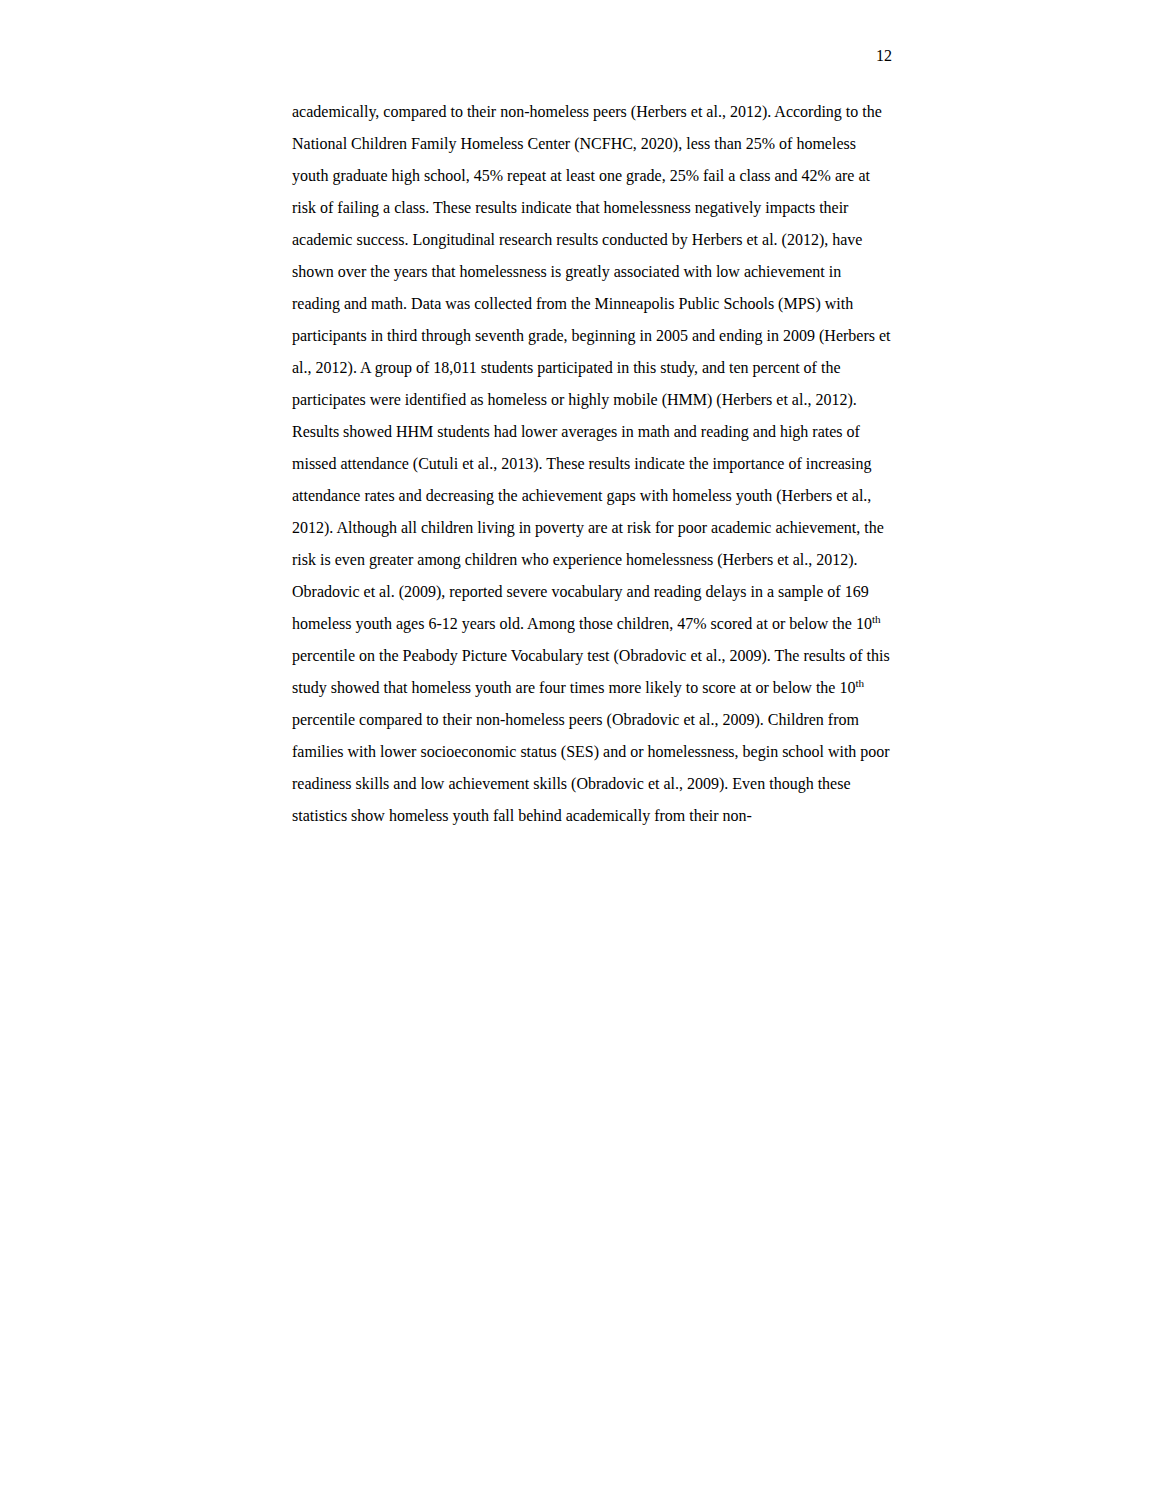12
academically, compared to their non-homeless peers (Herbers et al., 2012). According to the National Children Family Homeless Center (NCFHC, 2020), less than 25% of homeless youth graduate high school, 45% repeat at least one grade, 25% fail a class and 42% are at risk of failing a class. These results indicate that homelessness negatively impacts their academic success. Longitudinal research results conducted by Herbers et al. (2012), have shown over the years that homelessness is greatly associated with low achievement in reading and math. Data was collected from the Minneapolis Public Schools (MPS) with participants in third through seventh grade, beginning in 2005 and ending in 2009 (Herbers et al., 2012). A group of 18,011 students participated in this study, and ten percent of the participates were identified as homeless or highly mobile (HMM) (Herbers et al., 2012). Results showed HHM students had lower averages in math and reading and high rates of missed attendance (Cutuli et al., 2013). These results indicate the importance of increasing attendance rates and decreasing the achievement gaps with homeless youth (Herbers et al., 2012). Although all children living in poverty are at risk for poor academic achievement, the risk is even greater among children who experience homelessness (Herbers et al., 2012). Obradovic et al. (2009), reported severe vocabulary and reading delays in a sample of 169 homeless youth ages 6-12 years old. Among those children, 47% scored at or below the 10th percentile on the Peabody Picture Vocabulary test (Obradovic et al., 2009). The results of this study showed that homeless youth are four times more likely to score at or below the 10th percentile compared to their non-homeless peers (Obradovic et al., 2009). Children from families with lower socioeconomic status (SES) and or homelessness, begin school with poor readiness skills and low achievement skills (Obradovic et al., 2009). Even though these statistics show homeless youth fall behind academically from their non-